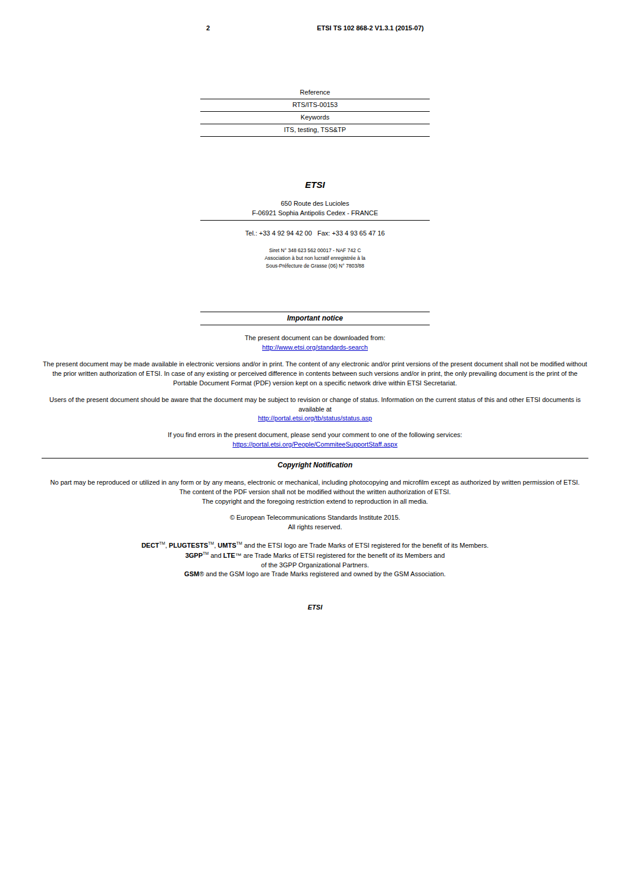2 ETSI TS 102 868-2 V1.3.1 (2015-07)
| Reference |
| RTS/ITS-00153 |
| Keywords |
| ITS, testing, TSS&TP |
ETSI
650 Route des Lucioles
F-06921 Sophia Antipolis Cedex - FRANCE
Tel.: +33 4 92 94 42 00 Fax: +33 4 93 65 47 16
Siret N° 348 623 562 00017 - NAF 742 C
Association à but non lucratif enregistrée à la
Sous-Préfecture de Grasse (06) N° 7803/88
Important notice
The present document can be downloaded from:
http://www.etsi.org/standards-search
The present document may be made available in electronic versions and/or in print. The content of any electronic and/or print versions of the present document shall not be modified without the prior written authorization of ETSI. In case of any existing or perceived difference in contents between such versions and/or in print, the only prevailing document is the print of the Portable Document Format (PDF) version kept on a specific network drive within ETSI Secretariat.
Users of the present document should be aware that the document may be subject to revision or change of status. Information on the current status of this and other ETSI documents is available at
http://portal.etsi.org/tb/status/status.asp
If you find errors in the present document, please send your comment to one of the following services:
https://portal.etsi.org/People/CommiteeSupportStaff.aspx
Copyright Notification
No part may be reproduced or utilized in any form or by any means, electronic or mechanical, including photocopying and microfilm except as authorized by written permission of ETSI.
The content of the PDF version shall not be modified without the written authorization of ETSI.
The copyright and the foregoing restriction extend to reproduction in all media.
© European Telecommunications Standards Institute 2015.
All rights reserved.
DECTTM, PLUGTESTSTM, UMTSTM and the ETSI logo are Trade Marks of ETSI registered for the benefit of its Members.
3GPPTM and LTE™ are Trade Marks of ETSI registered for the benefit of its Members and
of the 3GPP Organizational Partners.
GSM® and the GSM logo are Trade Marks registered and owned by the GSM Association.
ETSI